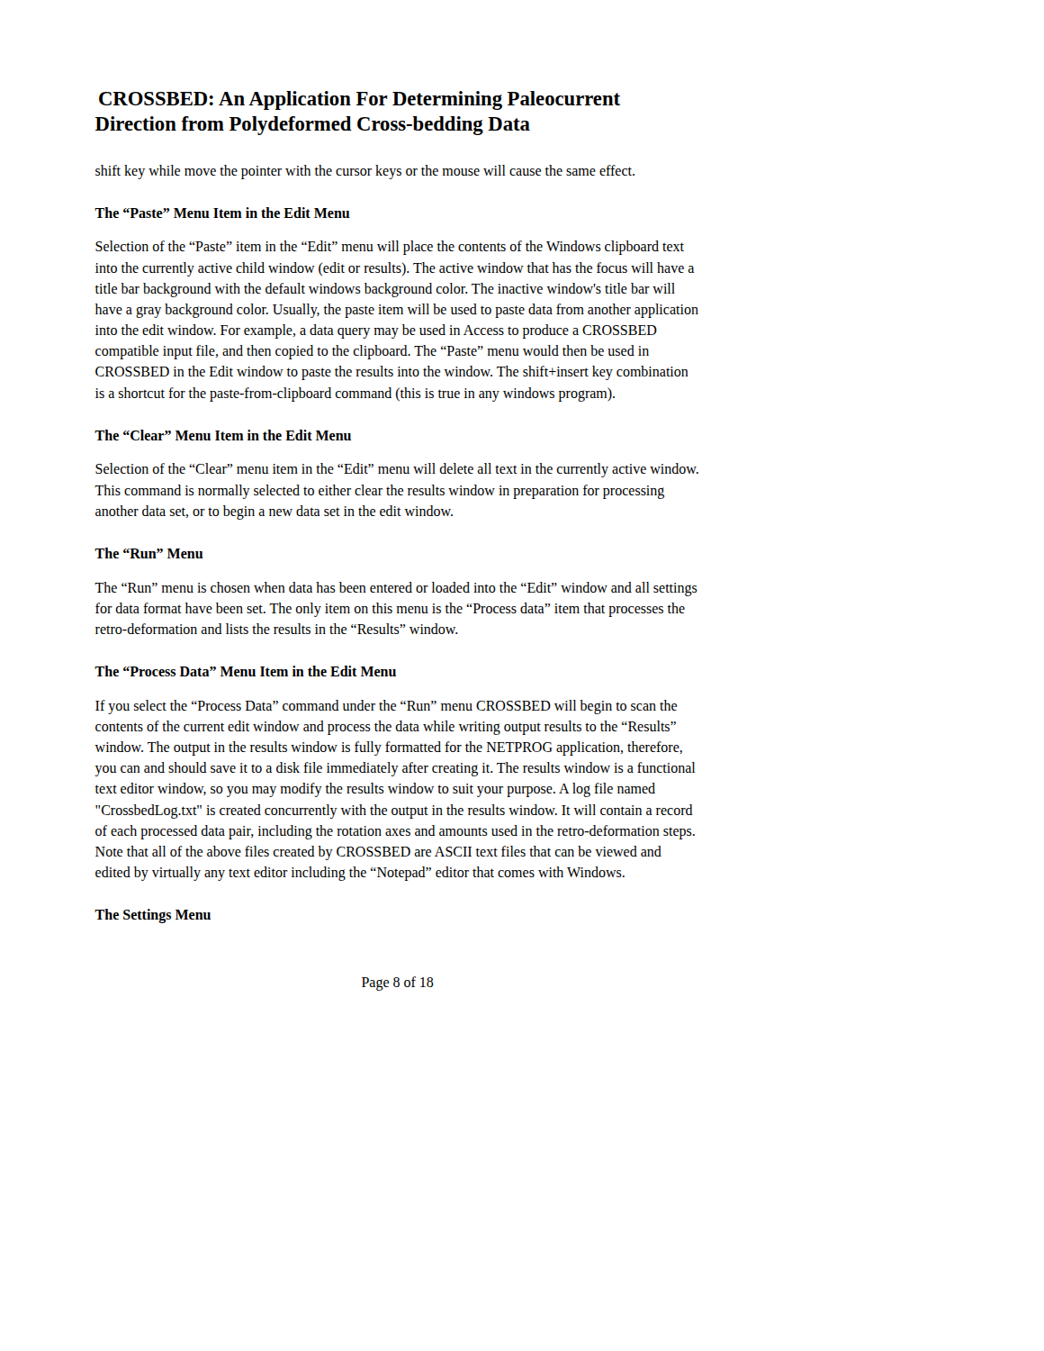CROSSBED: An Application For Determining Paleocurrent Direction from Polydeformed Cross-bedding Data
shift key while move the pointer with the cursor keys or the mouse will cause the same effect.
The “Paste” Menu Item in the Edit Menu
Selection of the “Paste” item in the “Edit” menu will place the contents of the Windows clipboard text into the currently active child window (edit or results). The active window that has the focus will have a title bar background with the default windows background color. The inactive window's title bar will have a gray background color. Usually, the paste item will be used to paste data from another application into the edit window. For example, a data query may be used in Access to produce a CROSSBED compatible input file, and then copied to the clipboard. The “Paste” menu would then be used in CROSSBED in the Edit window to paste the results into the window. The shift+insert key combination is a shortcut for the paste-from-clipboard command (this is true in any windows program).
The “Clear” Menu Item in the Edit Menu
Selection of the “Clear” menu item in the “Edit” menu will delete all text in the currently active window. This command is normally selected to either clear the results window in preparation for processing another data set, or to begin a new data set in the edit window.
The “Run” Menu
The “Run” menu is chosen when data has been entered or loaded into the “Edit” window and all settings for data format have been set. The only item on this menu is the “Process data” item that processes the retro-deformation and lists the results in the “Results” window.
The “Process Data” Menu Item in the Edit Menu
If you select the “Process Data” command under the “Run” menu CROSSBED will begin to scan the contents of the current edit window and process the data while writing output results to the “Results” window. The output in the results window is fully formatted for the NETPROG application, therefore, you can and should save it to a disk file immediately after creating it. The results window is a functional text editor window, so you may modify the results window to suit your purpose. A log file named "CrossbedLog.txt" is created concurrently with the output in the results window. It will contain a record of each processed data pair, including the rotation axes and amounts used in the retro-deformation steps. Note that all of the above files created by CROSSBED are ASCII text files that can be viewed and edited by virtually any text editor including the “Notepad” editor that comes with Windows.
The Settings Menu
Page 8 of 18